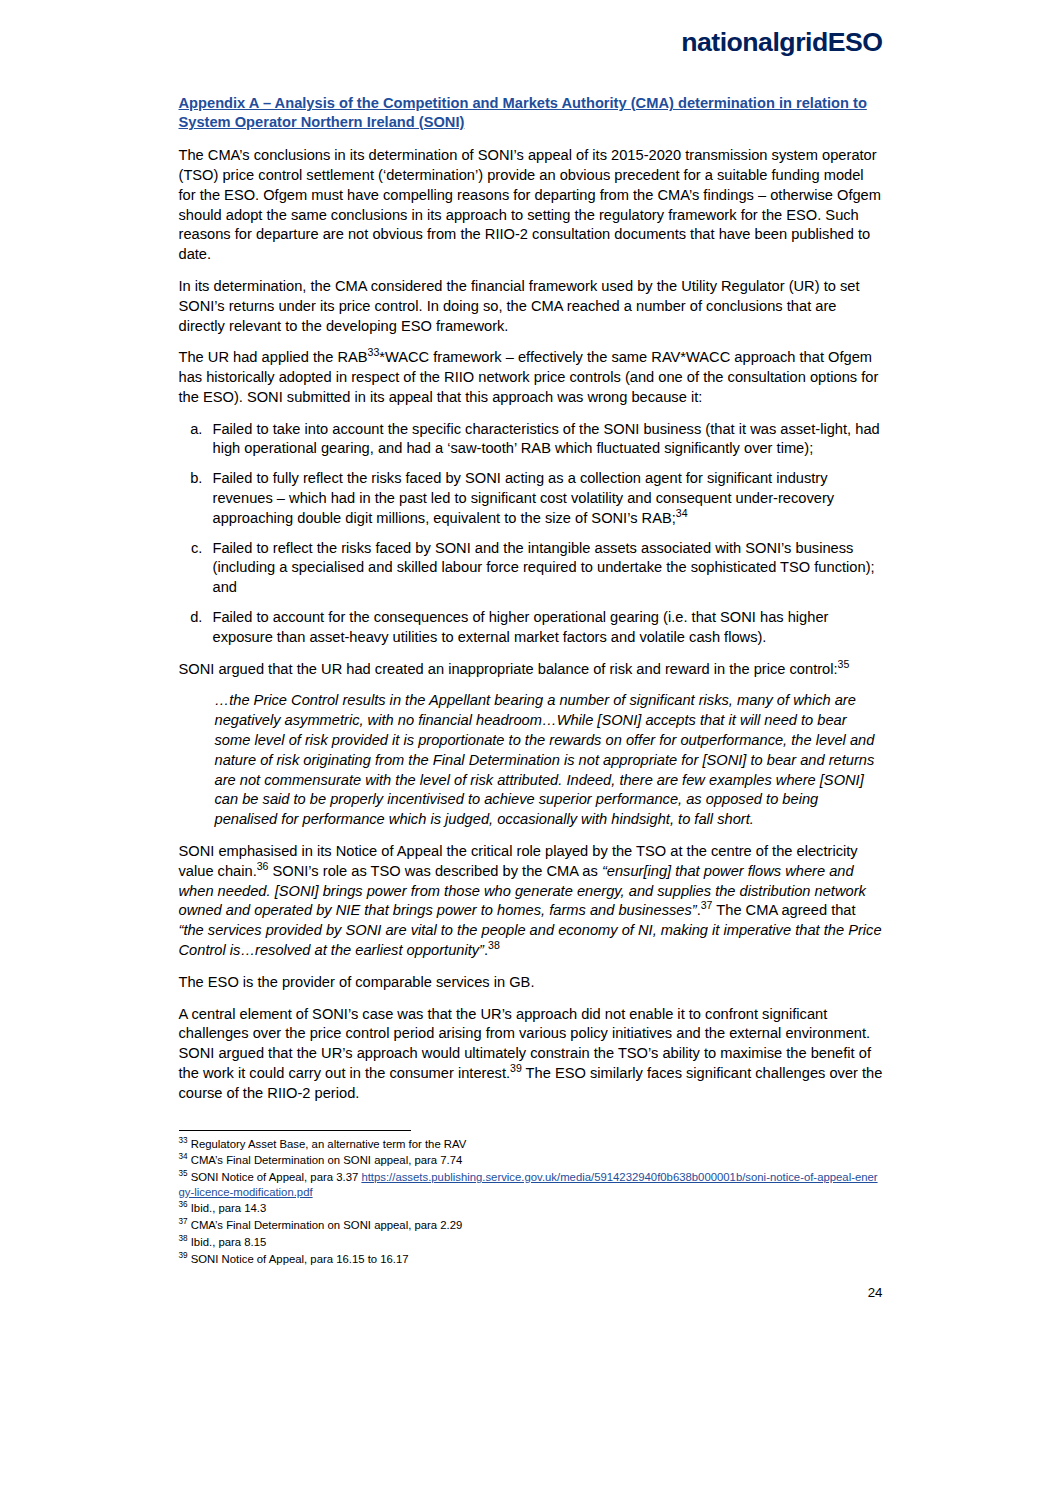national grid ESO
Appendix A – Analysis of the Competition and Markets Authority (CMA) determination in relation to System Operator Northern Ireland (SONI)
The CMA’s conclusions in its determination of SONI’s appeal of its 2015-2020 transmission system operator (TSO) price control settlement (‘determination’) provide an obvious precedent for a suitable funding model for the ESO. Ofgem must have compelling reasons for departing from the CMA’s findings – otherwise Ofgem should adopt the same conclusions in its approach to setting the regulatory framework for the ESO. Such reasons for departure are not obvious from the RIIO-2 consultation documents that have been published to date.
In its determination, the CMA considered the financial framework used by the Utility Regulator (UR) to set SONI’s returns under its price control. In doing so, the CMA reached a number of conclusions that are directly relevant to the developing ESO framework.
The UR had applied the RAB33*WACC framework – effectively the same RAV*WACC approach that Ofgem has historically adopted in respect of the RIIO network price controls (and one of the consultation options for the ESO). SONI submitted in its appeal that this approach was wrong because it:
Failed to take into account the specific characteristics of the SONI business (that it was asset-light, had high operational gearing, and had a ‘saw-tooth’ RAB which fluctuated significantly over time);
Failed to fully reflect the risks faced by SONI acting as a collection agent for significant industry revenues – which had in the past led to significant cost volatility and consequent under-recovery approaching double digit millions, equivalent to the size of SONI’s RAB;34
Failed to reflect the risks faced by SONI and the intangible assets associated with SONI’s business (including a specialised and skilled labour force required to undertake the sophisticated TSO function); and
Failed to account for the consequences of higher operational gearing (i.e. that SONI has higher exposure than asset-heavy utilities to external market factors and volatile cash flows).
SONI argued that the UR had created an inappropriate balance of risk and reward in the price control:35
…the Price Control results in the Appellant bearing a number of significant risks, many of which are negatively asymmetric, with no financial headroom…While [SONI] accepts that it will need to bear some level of risk provided it is proportionate to the rewards on offer for outperformance, the level and nature of risk originating from the Final Determination is not appropriate for [SONI] to bear and returns are not commensurate with the level of risk attributed. Indeed, there are few examples where [SONI] can be said to be properly incentivised to achieve superior performance, as opposed to being penalised for performance which is judged, occasionally with hindsight, to fall short.
SONI emphasised in its Notice of Appeal the critical role played by the TSO at the centre of the electricity value chain.36 SONI’s role as TSO was described by the CMA as “ensur[ing] that power flows where and when needed. [SONI] brings power from those who generate energy, and supplies the distribution network owned and operated by NIE that brings power to homes, farms and businesses”.37 The CMA agreed that “the services provided by SONI are vital to the people and economy of NI, making it imperative that the Price Control is…resolved at the earliest opportunity”.38
The ESO is the provider of comparable services in GB.
A central element of SONI’s case was that the UR’s approach did not enable it to confront significant challenges over the price control period arising from various policy initiatives and the external environment. SONI argued that the UR’s approach would ultimately constrain the TSO’s ability to maximise the benefit of the work it could carry out in the consumer interest.39 The ESO similarly faces significant challenges over the course of the RIIO-2 period.
33 Regulatory Asset Base, an alternative term for the RAV
34 CMA’s Final Determination on SONI appeal, para 7.74
35 SONI Notice of Appeal, para 3.37 https://assets.publishing.service.gov.uk/media/5914232940f0b638b000001b/soni-notice-of-appeal-energy-licence-modification.pdf
36 Ibid., para 14.3
37 CMA’s Final Determination on SONI appeal, para 2.29
38 Ibid., para 8.15
39 SONI Notice of Appeal, para 16.15 to 16.17
24